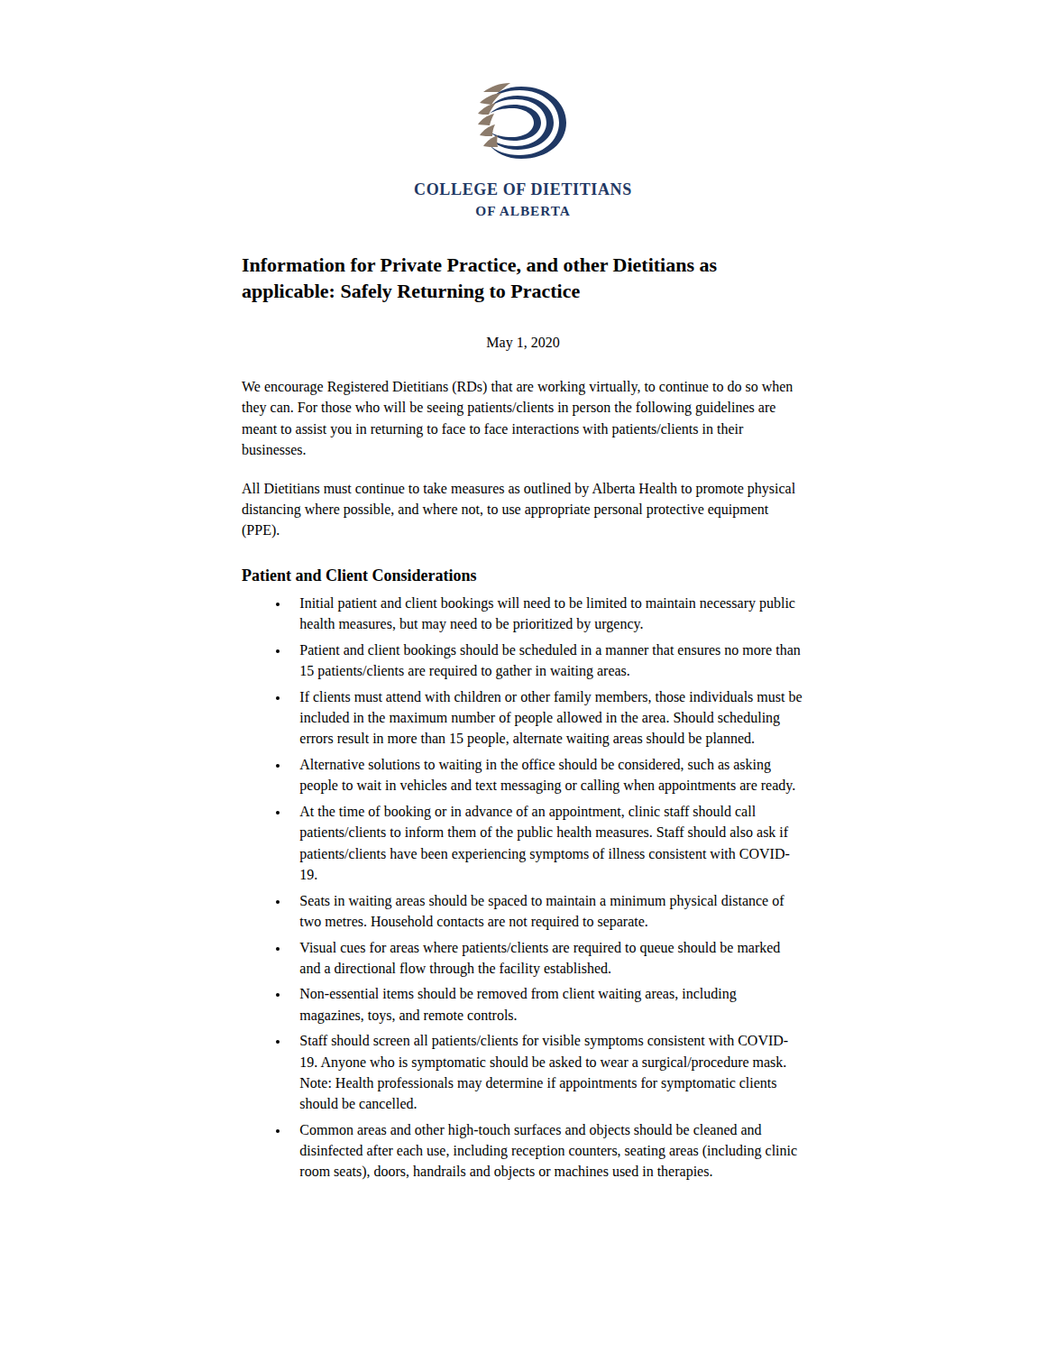COLLEGE OF DIETITIANS OF ALBERTA
Information for Private Practice, and other Dietitians as applicable: Safely Returning to Practice
May 1, 2020
We encourage Registered Dietitians (RDs) that are working virtually, to continue to do so when they can. For those who will be seeing patients/clients in person the following guidelines are meant to assist you in returning to face to face interactions with patients/clients in their businesses.
All Dietitians must continue to take measures as outlined by Alberta Health to promote physical distancing where possible, and where not, to use appropriate personal protective equipment (PPE).
Patient and Client Considerations
Initial patient and client bookings will need to be limited to maintain necessary public health measures, but may need to be prioritized by urgency.
Patient and client bookings should be scheduled in a manner that ensures no more than 15 patients/clients are required to gather in waiting areas.
If clients must attend with children or other family members, those individuals must be included in the maximum number of people allowed in the area. Should scheduling errors result in more than 15 people, alternate waiting areas should be planned.
Alternative solutions to waiting in the office should be considered, such as asking people to wait in vehicles and text messaging or calling when appointments are ready.
At the time of booking or in advance of an appointment, clinic staff should call patients/clients to inform them of the public health measures. Staff should also ask if patients/clients have been experiencing symptoms of illness consistent with COVID-19.
Seats in waiting areas should be spaced to maintain a minimum physical distance of two metres. Household contacts are not required to separate.
Visual cues for areas where patients/clients are required to queue should be marked and a directional flow through the facility established.
Non-essential items should be removed from client waiting areas, including magazines, toys, and remote controls.
Staff should screen all patients/clients for visible symptoms consistent with COVID-19. Anyone who is symptomatic should be asked to wear a surgical/procedure mask. Note: Health professionals may determine if appointments for symptomatic clients should be cancelled.
Common areas and other high-touch surfaces and objects should be cleaned and disinfected after each use, including reception counters, seating areas (including clinic room seats), doors, handrails and objects or machines used in therapies.